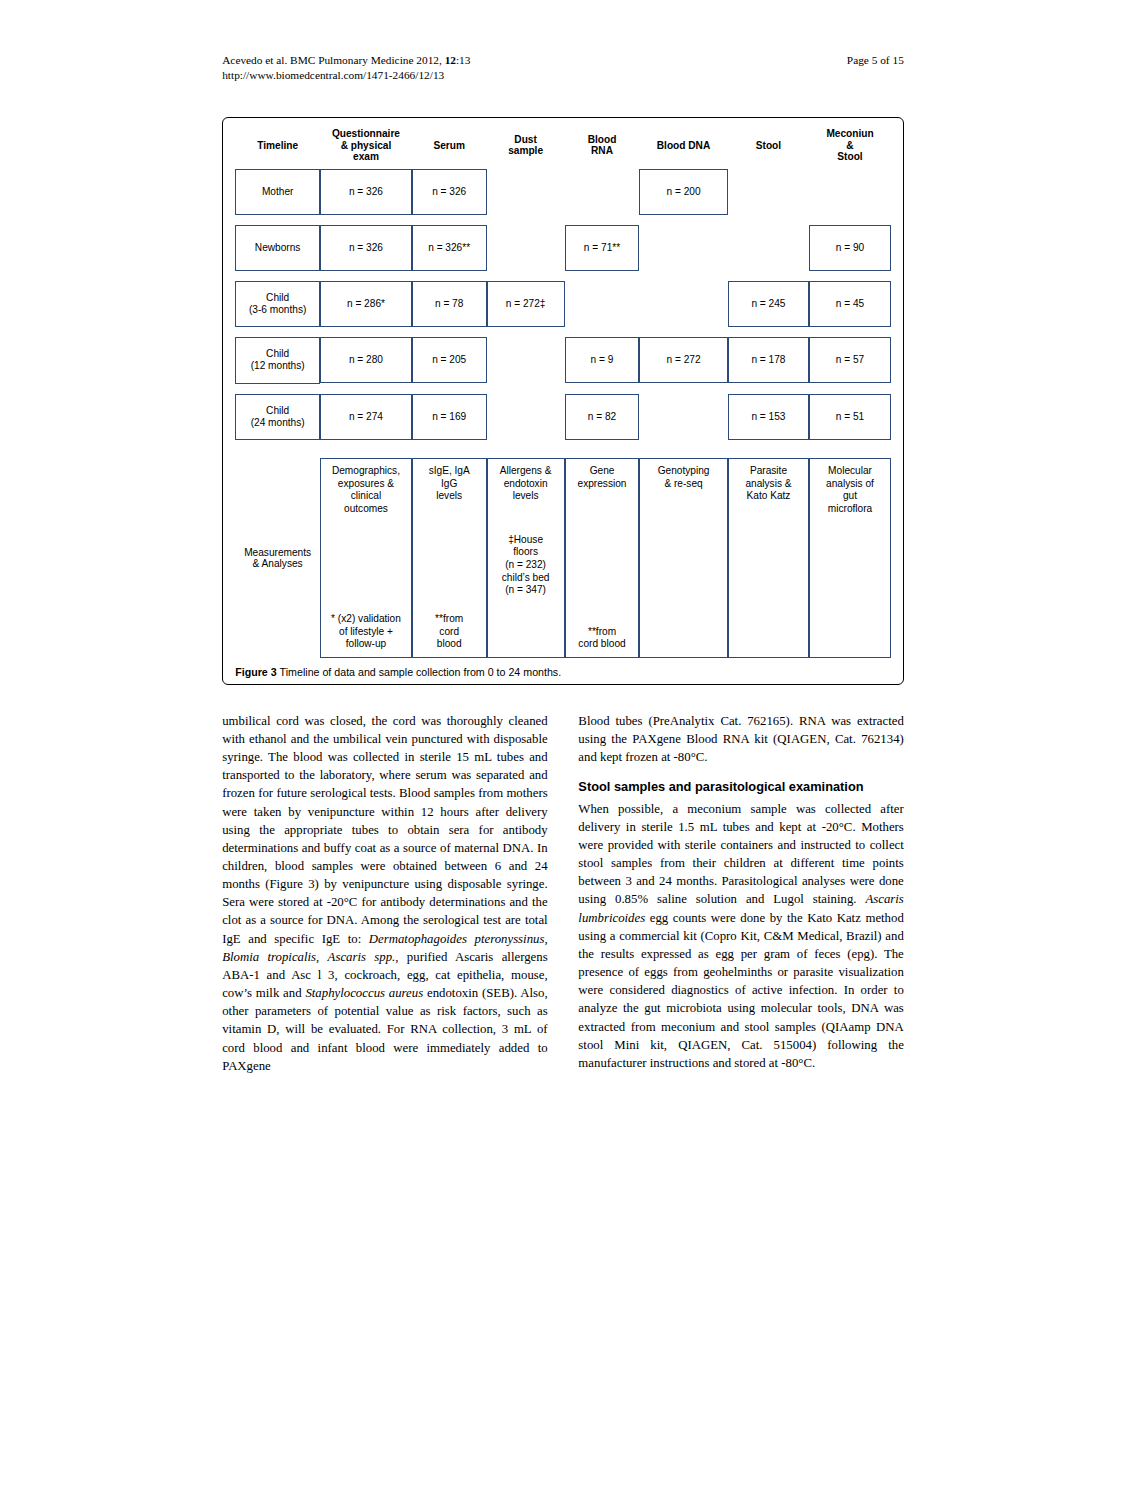Acevedo et al. BMC Pulmonary Medicine 2012, 12:13
http://www.biomedcentral.com/1471-2466/12/13
Page 5 of 15
| Timeline | Questionnaire & physical exam | Serum | Dust sample | Blood RNA | Blood DNA | Stool | Meconiun & Stool |
| --- | --- | --- | --- | --- | --- | --- | --- |
| Mother | n = 326 | n = 326 | | | n = 200 | | |
| Newborns | n = 326 | n = 326** | | n = 71** | | | n = 90 |
| Child (3-6 months) | n = 286* | n = 78 | n = 272‡ | | | n = 245 | n = 45 |
| Child (12 months) | n = 280 | n = 205 | | n = 9 | n = 272 | n = 178 | n = 57 |
| Child (24 months) | n = 274 | n = 169 | | n = 82 | | n = 153 | n = 51 |
| Measurements & Analyses | Demographics, exposures & clinical outcomes * (x2) validation of lifestyle + follow-up | sIgE, IgA IgG levels **from cord blood | Allergens & endotoxin levels ‡House floors (n = 232) child’s bed (n = 347) | Gene expression **from cord blood | Genotyping & re-seq | Parasite analysis & Kato Katz | Molecular analysis of gut microflora |
Figure 3 Timeline of data and sample collection from 0 to 24 months.
umbilical cord was closed, the cord was thoroughly cleaned with ethanol and the umbilical vein punctured with disposable syringe. The blood was collected in sterile 15 mL tubes and transported to the laboratory, where serum was separated and frozen for future serological tests. Blood samples from mothers were taken by venipuncture within 12 hours after delivery using the appropriate tubes to obtain sera for antibody determinations and buffy coat as a source of maternal DNA. In children, blood samples were obtained between 6 and 24 months (Figure 3) by venipuncture using disposable syringe. Sera were stored at -20°C for antibody determinations and the clot as a source for DNA. Among the serological test are total IgE and specific IgE to: Dermatophagoides pteronyssinus, Blomia tropicalis, Ascaris spp., purified Ascaris allergens ABA-1 and Asc l 3, cockroach, egg, cat epithelia, mouse, cow’s milk and Staphylococcus aureus endotoxin (SEB). Also, other parameters of potential value as risk factors, such as vitamin D, will be evaluated. For RNA collection, 3 mL of cord blood and infant blood were immediately added to PAXgene
Blood tubes (PreAnalytix Cat. 762165). RNA was extracted using the PAXgene Blood RNA kit (QIAGEN, Cat. 762134) and kept frozen at -80°C.
Stool samples and parasitological examination
When possible, a meconium sample was collected after delivery in sterile 1.5 mL tubes and kept at -20°C. Mothers were provided with sterile containers and instructed to collect stool samples from their children at different time points between 3 and 24 months. Parasitological analyses were done using 0.85% saline solution and Lugol staining. Ascaris lumbricoides egg counts were done by the Kato Katz method using a commercial kit (Copro Kit, C&M Medical, Brazil) and the results expressed as egg per gram of feces (epg). The presence of eggs from geohelminths or parasite visualization were considered diagnostics of active infection. In order to analyze the gut microbiota using molecular tools, DNA was extracted from meconium and stool samples (QIAamp DNA stool Mini kit, QIAGEN, Cat. 515004) following the manufacturer instructions and stored at -80°C.